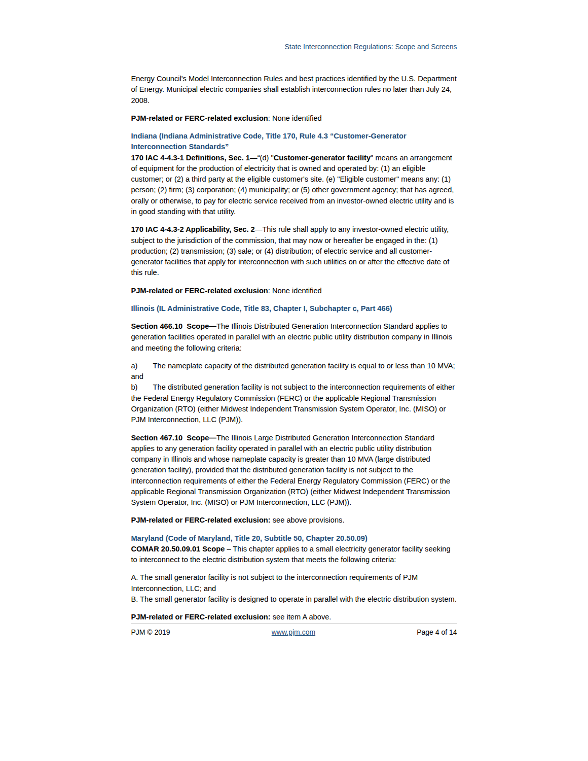State Interconnection Regulations: Scope and Screens
Energy Council's Model Interconnection Rules and best practices identified by the U.S. Department of Energy. Municipal electric companies shall establish interconnection rules no later than July 24, 2008.
PJM-related or FERC-related exclusion: None identified
Indiana (Indiana Administrative Code, Title 170, Rule 4.3 “Customer-Generator Interconnection Standards”
170 IAC 4-4.3-1 Definitions, Sec. 1—“(d) "Customer-generator facility" means an arrangement of equipment for the production of electricity that is owned and operated by: (1) an eligible customer; or (2) a third party at the eligible customer's site. (e) "Eligible customer" means any: (1) person; (2) firm; (3) corporation; (4) municipality; or (5) other government agency; that has agreed, orally or otherwise, to pay for electric service received from an investor-owned electric utility and is in good standing with that utility.
170 IAC 4-4.3-2 Applicability, Sec. 2—This rule shall apply to any investor-owned electric utility, subject to the jurisdiction of the commission, that may now or hereafter be engaged in the: (1) production; (2) transmission; (3) sale; or (4) distribution; of electric service and all customer-generator facilities that apply for interconnection with such utilities on or after the effective date of this rule.
PJM-related or FERC-related exclusion: None identified
Illinois (IL Administrative Code, Title 83, Chapter I, Subchapter c, Part 466)
Section 466.10 Scope—The Illinois Distributed Generation Interconnection Standard applies to generation facilities operated in parallel with an electric public utility distribution company in Illinois and meeting the following criteria:
a) The nameplate capacity of the distributed generation facility is equal to or less than 10 MVA; and b) The distributed generation facility is not subject to the interconnection requirements of either the Federal Energy Regulatory Commission (FERC) or the applicable Regional Transmission Organization (RTO) (either Midwest Independent Transmission System Operator, Inc. (MISO) or PJM Interconnection, LLC (PJM)).
Section 467.10 Scope—The Illinois Large Distributed Generation Interconnection Standard applies to any generation facility operated in parallel with an electric public utility distribution company in Illinois and whose nameplate capacity is greater than 10 MVA (large distributed generation facility), provided that the distributed generation facility is not subject to the interconnection requirements of either the Federal Energy Regulatory Commission (FERC) or the applicable Regional Transmission Organization (RTO) (either Midwest Independent Transmission System Operator, Inc. (MISO) or PJM Interconnection, LLC (PJM)).
PJM-related or FERC-related exclusion: see above provisions.
Maryland (Code of Maryland, Title 20, Subtitle 50, Chapter 20.50.09)
COMAR 20.50.09.01 Scope – This chapter applies to a small electricity generator facility seeking to interconnect to the electric distribution system that meets the following criteria:
A. The small generator facility is not subject to the interconnection requirements of PJM Interconnection, LLC; and
B. The small generator facility is designed to operate in parallel with the electric distribution system.
PJM-related or FERC-related exclusion: see item A above.
PJM © 2019 www.pjm.com Page 4 of 14